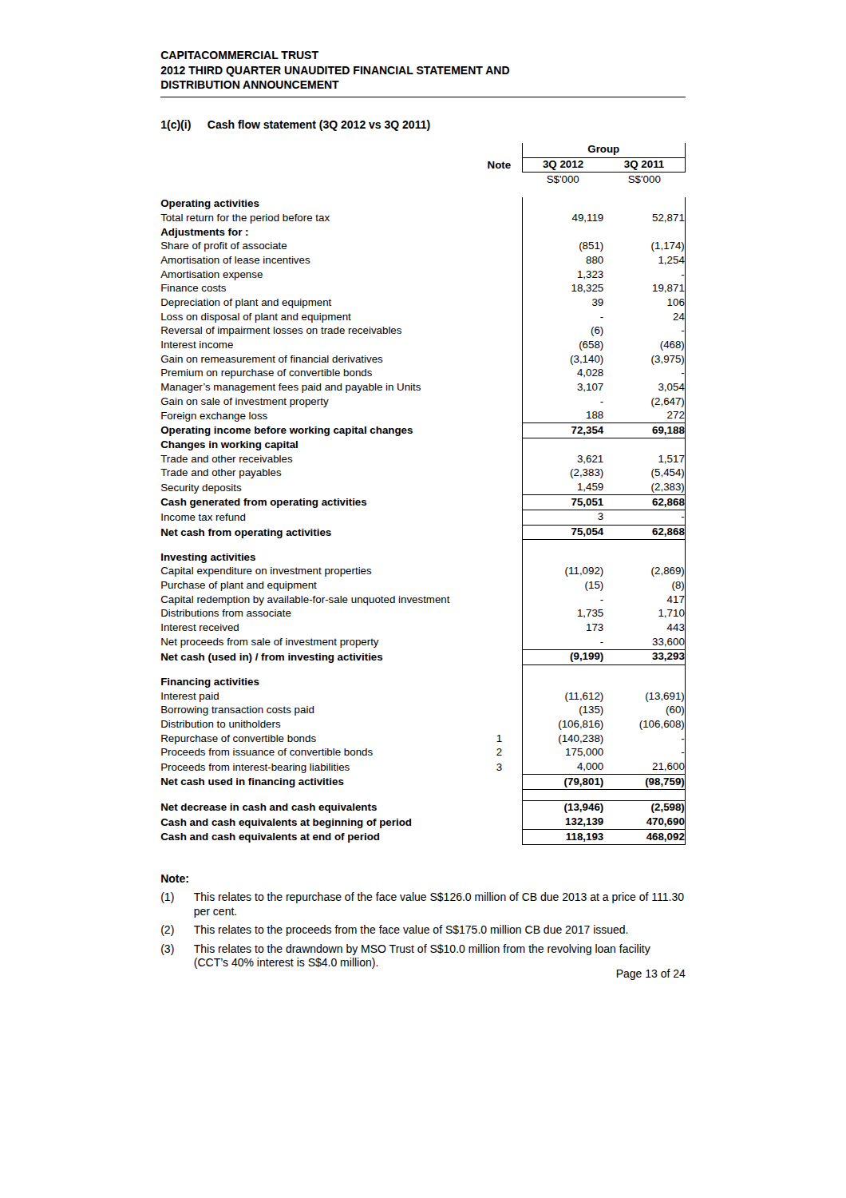CAPITACOMMERCIAL TRUST
2012 THIRD QUARTER UNAUDITED FINANCIAL STATEMENT AND
DISTRIBUTION ANNOUNCEMENT
1(c)(i) Cash flow statement (3Q 2012 vs 3Q 2011)
| | | Group |
| | Note | 3Q 2012 | 3Q 2011 |
| | | S$'000 | S$'000 |
| Operating activities | | | |
| Total return for the period before tax | | 49,119 | 52,871 |
| Adjustments for : | | | |
| Share of profit of associate | | (851) | (1,174) |
| Amortisation of lease incentives | | 880 | 1,254 |
| Amortisation expense | | 1,323 | - |
| Finance costs | | 18,325 | 19,871 |
| Depreciation of plant and equipment | | 39 | 106 |
| Loss on disposal of plant and equipment | | - | 24 |
| Reversal of impairment losses on trade receivables | | (6) | - |
| Interest income | | (658) | (468) |
| Gain on remeasurement of financial derivatives | | (3,140) | (3,975) |
| Premium on repurchase of convertible bonds | | 4,028 | - |
| Manager’s management fees paid and payable in Units | | 3,107 | 3,054 |
| Gain on sale of investment property | | - | (2,647) |
| Foreign exchange loss | | 188 | 272 |
| Operating income before working capital changes | | 72,354 | 69,188 |
| Changes in working capital | | | |
| Trade and other receivables | | 3,621 | 1,517 |
| Trade and other payables | | (2,383) | (5,454) |
| Security deposits | | 1,459 | (2,383) |
| Cash generated from operating activities | | 75,051 | 62,868 |
| Income tax refund | | 3 | - |
| Net cash from operating activities | | 75,054 | 62,868 |
| Investing activities | | | |
| Capital expenditure on investment properties | | (11,092) | (2,869) |
| Purchase of plant and equipment | | (15) | (8) |
| Capital redemption by available-for-sale unquoted investment | | - | 417 |
| Distributions from associate | | 1,735 | 1,710 |
| Interest received | | 173 | 443 |
| Net proceeds from sale of investment property | | - | 33,600 |
| Net cash (used in) / from investing activities | | (9,199) | 33,293 |
| Financing activities | | | |
| Interest paid | | (11,612) | (13,691) |
| Borrowing transaction costs paid | | (135) | (60) |
| Distribution to unitholders | | (106,816) | (106,608) |
| Repurchase of convertible bonds | 1 | (140,238) | - |
| Proceeds from issuance of convertible bonds | 2 | 175,000 | - |
| Proceeds from interest-bearing liabilities | 3 | 4,000 | 21,600 |
| Net cash used in financing activities | | (79,801) | (98,759) |
| Net decrease in cash and cash equivalents | | (13,946) | (2,598) |
| Cash and cash equivalents at beginning of period | | 132,139 | 470,690 |
| Cash and cash equivalents at end of period | | 118,193 | 468,092 |
Note:
| (1) | This relates to the repurchase of the face value S$126.0 million of CB due 2013 at a price of 111.30 per cent. |
| (2) | This relates to the proceeds from the face value of S$175.0 million CB due 2017 issued. |
| (3) | This relates to the drawndown by MSO Trust of S$10.0 million from the revolving loan facility (CCT’s 40% interest is S$4.0 million). |
Page 13 of 24